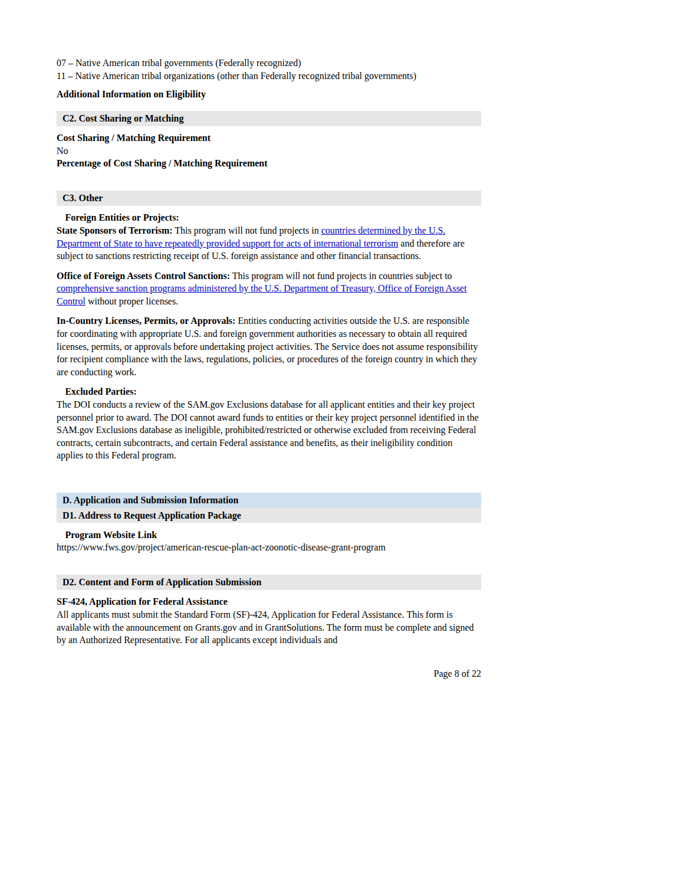07 – Native American tribal governments (Federally recognized)
11 – Native American tribal organizations (other than Federally recognized tribal governments)
Additional Information on Eligibility
C2. Cost Sharing or Matching
Cost Sharing / Matching Requirement
No
Percentage of Cost Sharing / Matching Requirement
C3. Other
Foreign Entities or Projects:
State Sponsors of Terrorism: This program will not fund projects in countries determined by the U.S. Department of State to have repeatedly provided support for acts of international terrorism and therefore are subject to sanctions restricting receipt of U.S. foreign assistance and other financial transactions.
Office of Foreign Assets Control Sanctions: This program will not fund projects in countries subject to comprehensive sanction programs administered by the U.S. Department of Treasury, Office of Foreign Asset Control without proper licenses.
In-Country Licenses, Permits, or Approvals: Entities conducting activities outside the U.S. are responsible for coordinating with appropriate U.S. and foreign government authorities as necessary to obtain all required licenses, permits, or approvals before undertaking project activities. The Service does not assume responsibility for recipient compliance with the laws, regulations, policies, or procedures of the foreign country in which they are conducting work.
Excluded Parties:
The DOI conducts a review of the SAM.gov Exclusions database for all applicant entities and their key project personnel prior to award. The DOI cannot award funds to entities or their key project personnel identified in the SAM.gov Exclusions database as ineligible, prohibited/restricted or otherwise excluded from receiving Federal contracts, certain subcontracts, and certain Federal assistance and benefits, as their ineligibility condition applies to this Federal program.
D. Application and Submission Information
D1. Address to Request Application Package
Program Website Link
https://www.fws.gov/project/american-rescue-plan-act-zoonotic-disease-grant-program
D2. Content and Form of Application Submission
SF-424, Application for Federal Assistance
All applicants must submit the Standard Form (SF)-424, Application for Federal Assistance. This form is available with the announcement on Grants.gov and in GrantSolutions. The form must be complete and signed by an Authorized Representative. For all applicants except individuals and
Page 8 of 22